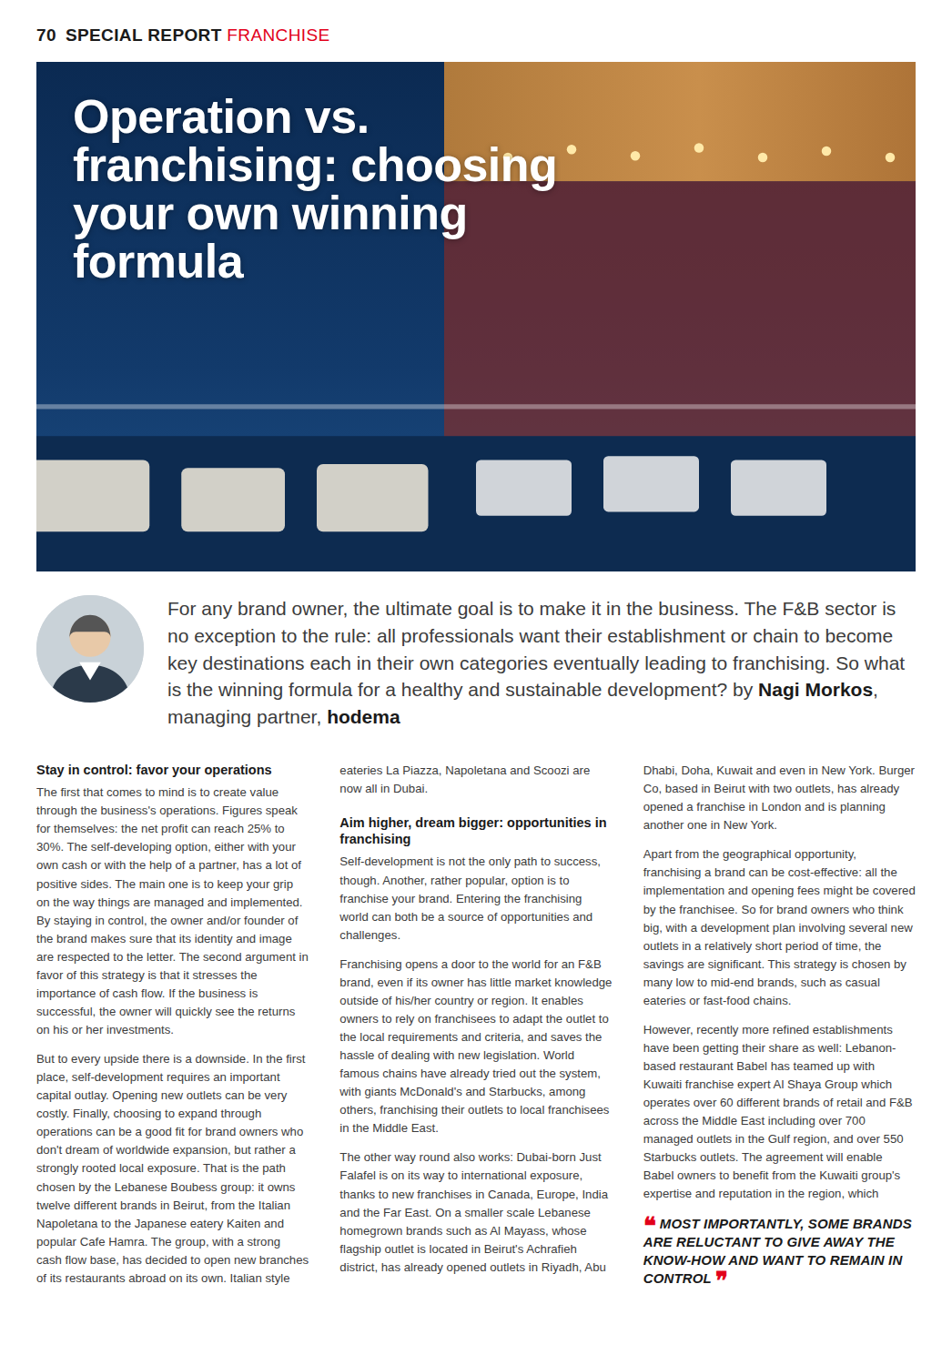70 SPECIAL REPORT FRANCHISE
Operation vs. franchising: choosing your own winning formula
For any brand owner, the ultimate goal is to make it in the business. The F&B sector is no exception to the rule: all professionals want their establishment or chain to become key destinations each in their own categories eventually leading to franchising. So what is the winning formula for a healthy and sustainable development? by Nagi Morkos, managing partner, hodema
Stay in control: favor your operations
The first that comes to mind is to create value through the business's operations. Figures speak for themselves: the net profit can reach 25% to 30%. The self-developing option, either with your own cash or with the help of a partner, has a lot of positive sides. The main one is to keep your grip on the way things are managed and implemented. By staying in control, the owner and/or founder of the brand makes sure that its identity and image are respected to the letter. The second argument in favor of this strategy is that it stresses the importance of cash flow. If the business is successful, the owner will quickly see the returns on his or her investments.
But to every upside there is a downside. In the first place, self-development requires an important capital outlay. Opening new outlets can be very costly. Finally, choosing to expand through operations can be a good fit for brand owners who don't dream of worldwide expansion, but rather a strongly rooted local exposure. That is the path chosen by the Lebanese Boubess group: it owns twelve different brands in Beirut, from the Italian Napoletana to the Japanese eatery Kaiten and popular Cafe Hamra. The group, with a strong cash flow base, has decided to open new branches of its restaurants abroad on its own. Italian style eateries La Piazza, Napoletana and Scoozi are now all in Dubai.
Aim higher, dream bigger: opportunities in franchising
Self-development is not the only path to success, though. Another, rather popular, option is to franchise your brand. Entering the franchising world can both be a source of opportunities and challenges.
Franchising opens a door to the world for an F&B brand, even if its owner has little market knowledge outside of his/her country or region. It enables owners to rely on franchisees to adapt the outlet to the local requirements and criteria, and saves the hassle of dealing with new legislation. World famous chains have already tried out the system, with giants McDonald's and Starbucks, among others, franchising their outlets to local franchisees in the Middle East.
The other way round also works: Dubai-born Just Falafel is on its way to international exposure, thanks to new franchises in Canada, Europe, India and the Far East. On a smaller scale Lebanese homegrown brands such as Al Mayass, whose flagship outlet is located in Beirut's Achrafieh district, has already opened outlets in Riyadh, Abu Dhabi, Doha, Kuwait and even in New York. Burger Co, based in Beirut with two outlets, has already opened a franchise in London and is planning another one in New York.
Apart from the geographical opportunity, franchising a brand can be cost-effective: all the implementation and opening fees might be covered by the franchisee. So for brand owners who think big, with a development plan involving several new outlets in a relatively short period of time, the savings are significant. This strategy is chosen by many low to mid-end brands, such as casual eateries or fast-food chains.
However, recently more refined establishments have been getting their share as well: Lebanon-based restaurant Babel has teamed up with Kuwaiti franchise expert Al Shaya Group which operates over 60 different brands of retail and F&B across the Middle East including over 700 managed outlets in the Gulf region, and over 550 Starbucks outlets. The agreement will enable Babel owners to benefit from the Kuwaiti group's expertise and reputation in the region, which
❝MOST IMPORTANTLY, SOME BRANDS ARE RELUCTANT TO GIVE AWAY THE KNOW-HOW AND WANT TO REMAIN IN CONTROL❞